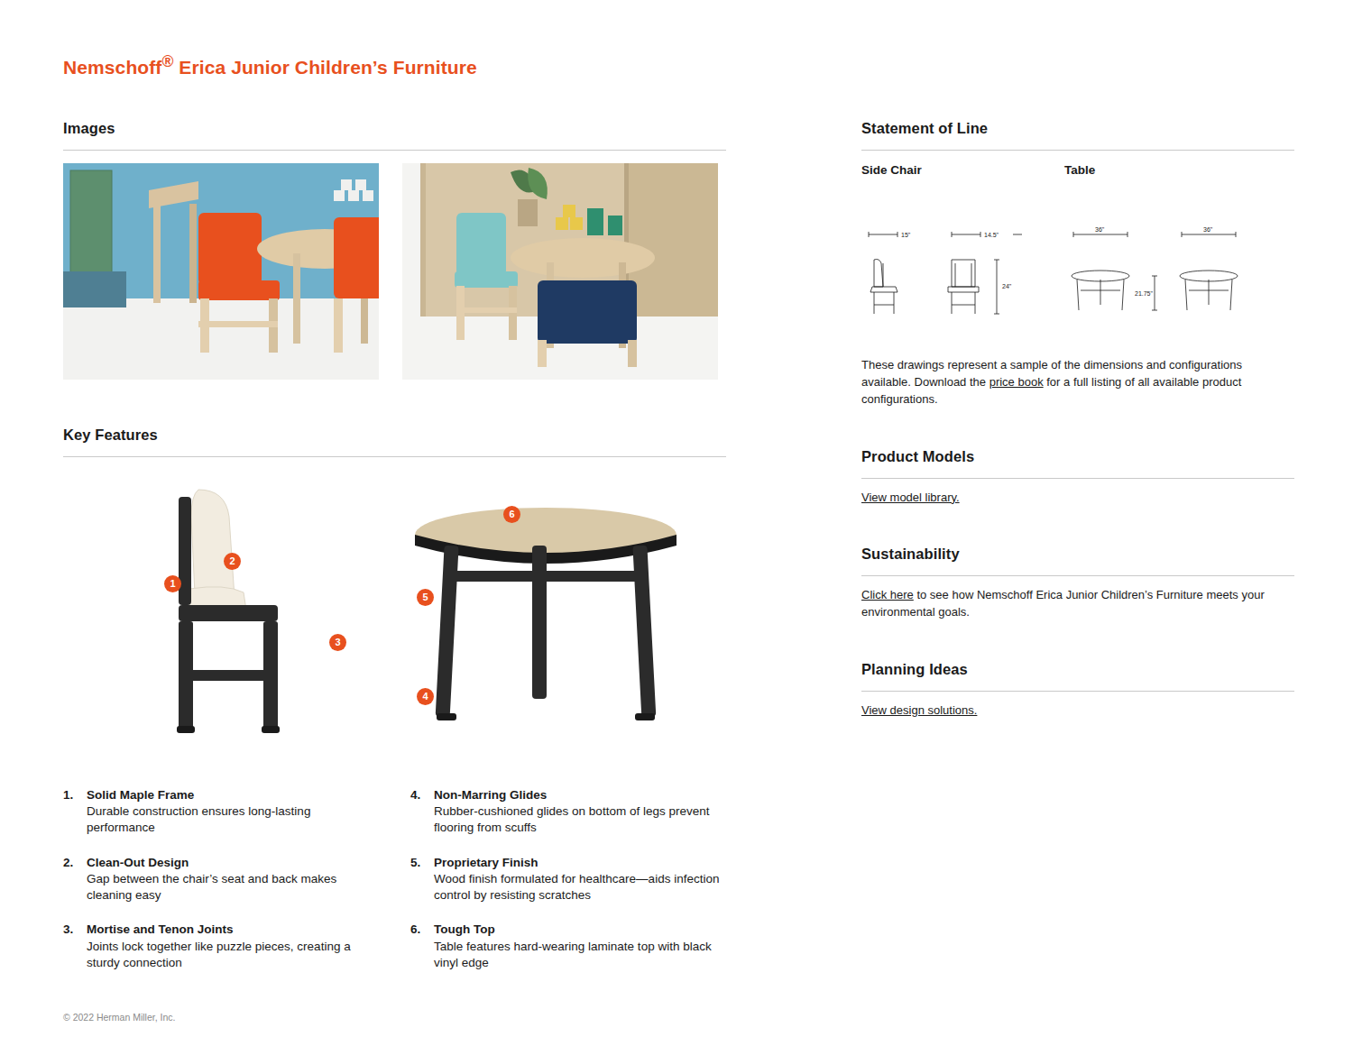Nemschoff® Erica Junior Children’s Furniture
Images
Key Features
1 2 3
4 5 6
1. Solid Maple Frame Durable construction ensures long-lasting performance
2. Clean-Out Design Gap between the chair’s seat and back makes cleaning easy
3. Mortise and Tenon Joints Joints lock together like puzzle pieces, creating a sturdy connection
4. Non-Marring Glides Rubber-cushioned glides on bottom of legs prevent flooring from scuffs
5. Proprietary Finish Wood finish formulated for healthcare—aids infection control by resisting scratches
6. Tough Top Table features hard-wearing laminate top with black vinyl edge
Statement of Line
Side Chair
Table
15" 14.5" 24"
36" 36" 21.75"
These drawings represent a sample of the dimensions and configurations available. Download the price book for a full listing of all available product configurations.
Product Models
View model library.
Sustainability
Click here to see how Nemschoff Erica Junior Children’s Furniture meets your environmental goals.
Planning Ideas
View design solutions.
© 2022 Herman Miller, Inc.